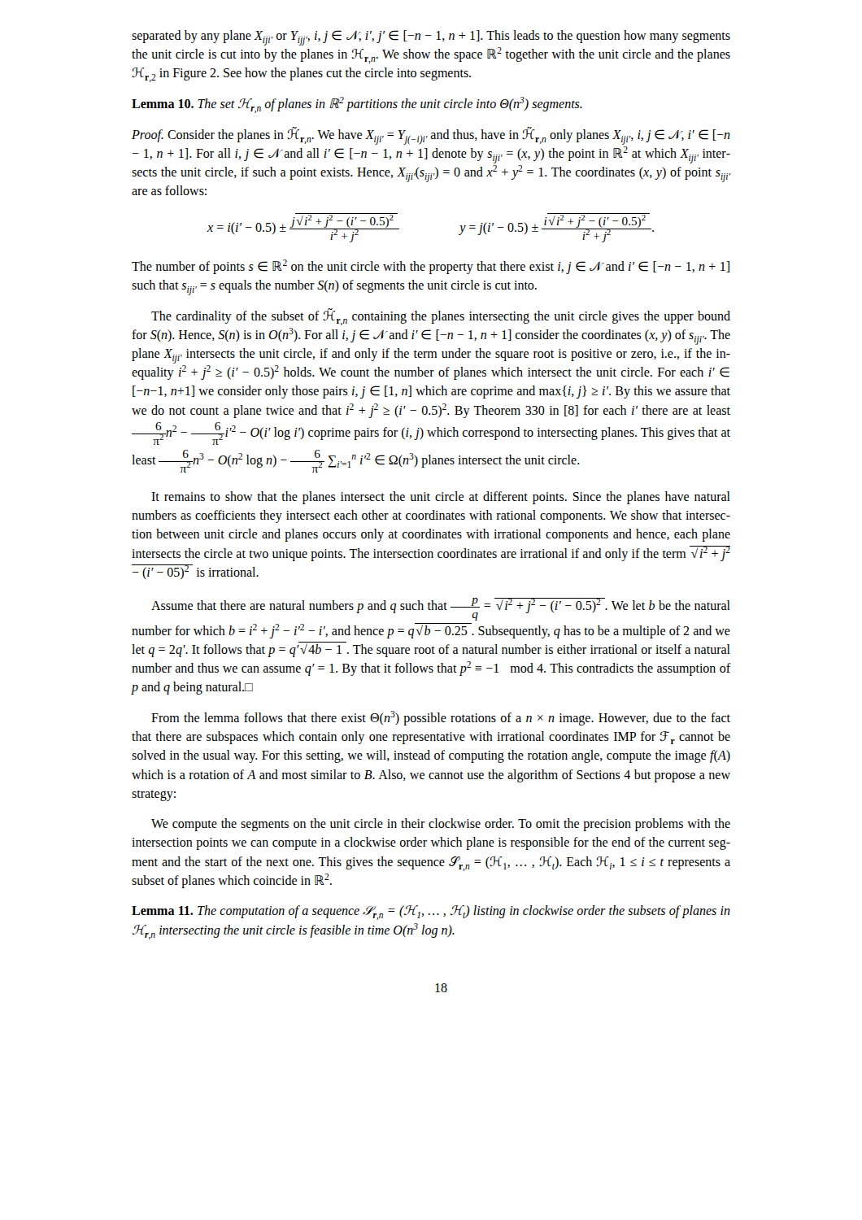separated by any plane Xiji′ or Yijj′, i, j ∈ 𝒩, i′, j′ ∈ [−n − 1, n + 1]. This leads to the question how many segments the unit circle is cut into by the planes in ℋr,n. We show the space ℝ2 together with the unit circle and the planes ℋr,2 in Figure 2. See how the planes cut the circle into segments.
Lemma 10. The set ℋr,n of planes in ℝ2 partitions the unit circle into Θ(n3) segments.
Proof. Consider the planes in ℋ̃r,n. We have Xiji′ = Yj(−i)i′ and thus, have in ℋ̃r,n only planes Xiji′, i, j ∈ 𝒩, i′ ∈ [−n − 1, n + 1]. For all i, j ∈ 𝒩 and all i′ ∈ [−n − 1, n + 1] denote by siji′ = (x, y) the point in ℝ2 at which Xiji′ intersects the unit circle, if such a point exists. Hence, Xiji′(siji′) = 0 and x2 + y2 = 1. The coordinates (x, y) of point siji′ are as follows:
x = i(i′ − 0.5) ± j√i2 + j2 − (i′ − 0.5)2 i2 + j2 y = j(i′ − 0.5) ± i√i2 + j2 − (i′ − 0.5)2 i2 + j2.
The number of points s ∈ ℝ2 on the unit circle with the property that there exist i, j ∈ 𝒩 and i′ ∈ [−n − 1, n + 1] such that siji′ = s equals the number S(n) of segments the unit circle is cut into.
The cardinality of the subset of ℋ̃r,n containing the planes intersecting the unit circle gives the upper bound for S(n). Hence, S(n) is in O(n3). For all i, j ∈ 𝒩 and i′ ∈ [−n − 1, n + 1] consider the coordinates (x, y) of siji′. The plane Xiji′ intersects the unit circle, if and only if the term under the square root is positive or zero, i.e., if the inequality i2 + j2 ≥ (i′ − 0.5)2 holds. We count the number of planes which intersect the unit circle. For each i′ ∈ [−n−1, n+1] we consider only those pairs i, j ∈ [1, n] which are coprime and max{i, j} ≥ i′. By this we assure that we do not count a plane twice and that i2 + j2 ≥ (i′ − 0.5)2. By Theorem 330 in [8] for each i′ there are at least 6 π2 n2 − 6 π2 i′2 − O(i′ log i′) coprime pairs for (i, j) which correspond to intersecting planes. This gives that at least 6 π2 n3 − O(n2 log n) − 6 π2 ∑i′=1n i′2 ∈ Ω(n3) planes intersect the unit circle.
It remains to show that the planes intersect the unit circle at different points. Since the planes have natural numbers as coefficients they intersect each other at coordinates with rational components. We show that intersection between unit circle and planes occurs only at coordinates with irrational components and hence, each plane intersects the circle at two unique points. The intersection coordinates are irrational if and only if the term √i2 + j2 − (i′ − 05)2 is irrational.
Assume that there are natural numbers p and q such that pq = √i2 + j2 − (i′ − 0.5)2. We let b be the natural number for which b = i2 + j2 − i′2 − i′, and hence p = q√b − 0.25. Subsequently, q has to be a multiple of 2 and we let q = 2q′. It follows that p = q′√4b − 1. The square root of a natural number is either irrational or itself a natural number and thus we can assume q′ = 1. By that it follows that p2 ≡ −1 mod 4. This contradicts the assumption of p and q being natural.□
From the lemma follows that there exist Θ(n3) possible rotations of a n × n image. However, due to the fact that there are subspaces which contain only one representative with irrational coordinates IMP for ℱr cannot be solved in the usual way. For this setting, we will, instead of computing the rotation angle, compute the image f(A) which is a rotation of A and most similar to B. Also, we cannot use the algorithm of Sections 4 but propose a new strategy:
We compute the segments on the unit circle in their clockwise order. To omit the precision problems with the intersection points we can compute in a clockwise order which plane is responsible for the end of the current segment and the start of the next one. This gives the sequence 𝒮r,n = (ℋ1, … , ℋt). Each ℋi, 1 ≤ i ≤ t represents a subset of planes which coincide in ℝ2.
Lemma 11. The computation of a sequence 𝒮r,n = (ℋ1, … , ℋt) listing in clockwise order the subsets of planes in ℋr,n intersecting the unit circle is feasible in time O(n3 log n).
18